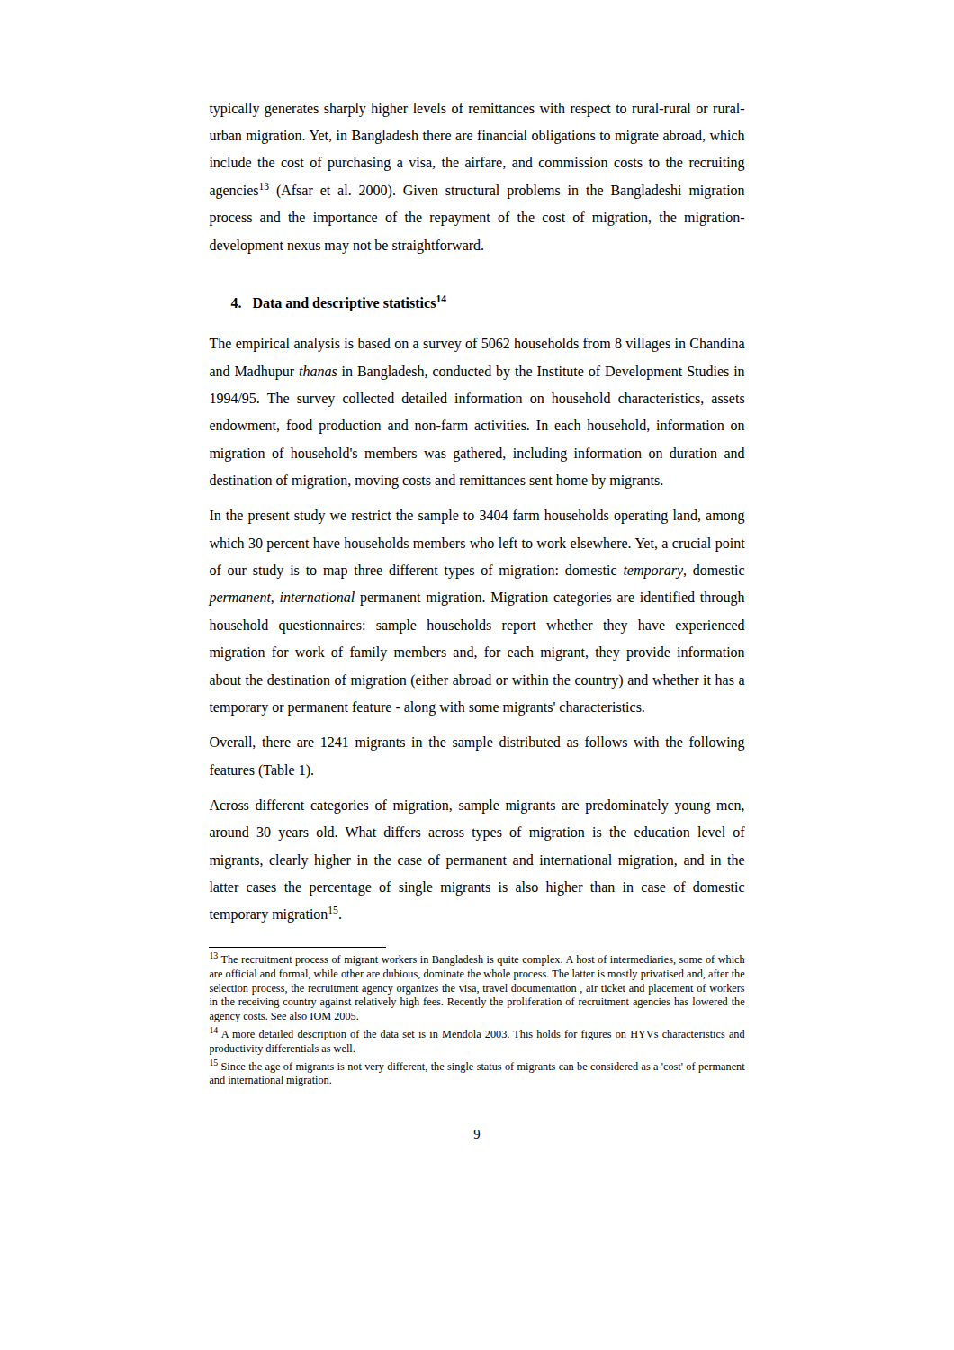typically generates sharply higher levels of remittances with respect to rural-rural or rural-urban migration. Yet, in Bangladesh there are financial obligations to migrate abroad, which include the cost of purchasing a visa, the airfare, and commission costs to the recruiting agencies13 (Afsar et al. 2000). Given structural problems in the Bangladeshi migration process and the importance of the repayment of the cost of migration, the migration-development nexus may not be straightforward.
4. Data and descriptive statistics14
The empirical analysis is based on a survey of 5062 households from 8 villages in Chandina and Madhupur thanas in Bangladesh, conducted by the Institute of Development Studies in 1994/95. The survey collected detailed information on household characteristics, assets endowment, food production and non-farm activities. In each household, information on migration of household's members was gathered, including information on duration and destination of migration, moving costs and remittances sent home by migrants.
In the present study we restrict the sample to 3404 farm households operating land, among which 30 percent have households members who left to work elsewhere. Yet, a crucial point of our study is to map three different types of migration: domestic temporary, domestic permanent, international permanent migration. Migration categories are identified through household questionnaires: sample households report whether they have experienced migration for work of family members and, for each migrant, they provide information about the destination of migration (either abroad or within the country) and whether it has a temporary or permanent feature - along with some migrants' characteristics.
Overall, there are 1241 migrants in the sample distributed as follows with the following features (Table 1).
Across different categories of migration, sample migrants are predominately young men, around 30 years old. What differs across types of migration is the education level of migrants, clearly higher in the case of permanent and international migration, and in the latter cases the percentage of single migrants is also higher than in case of domestic temporary migration15.
13 The recruitment process of migrant workers in Bangladesh is quite complex. A host of intermediaries, some of which are official and formal, while other are dubious, dominate the whole process. The latter is mostly privatised and, after the selection process, the recruitment agency organizes the visa, travel documentation , air ticket and placement of workers in the receiving country against relatively high fees. Recently the proliferation of recruitment agencies has lowered the agency costs. See also IOM 2005.
14 A more detailed description of the data set is in Mendola 2003. This holds for figures on HYVs characteristics and productivity differentials as well.
15 Since the age of migrants is not very different, the single status of migrants can be considered as a 'cost' of permanent and international migration.
9